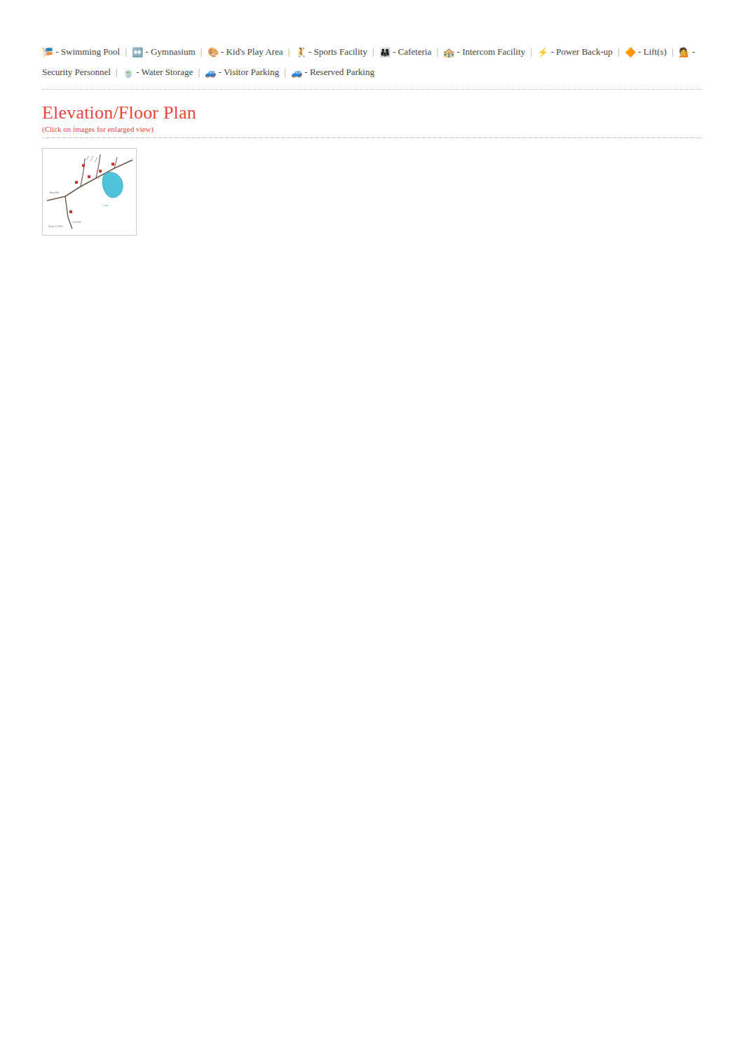🎏 - Swimming Pool | ↔️ - Gymnasium | 🎨 - Kid's Play Area | 🤾 - Sports Facility | 👨‍👩‍👧 - Cafeteria | 🏤 - Intercom Facility | ⚡ - Power Back-up | 🔶 - Lift(s) | 💁 - Security Personnel | 🍵 - Water Storage | 🚙 - Visitor Parking | 🚙 - Reserved Parking
Elevation/Floor Plan
(Click on images for enlarged view)
Scale 1:5000 Main Rd Link Rd Lake